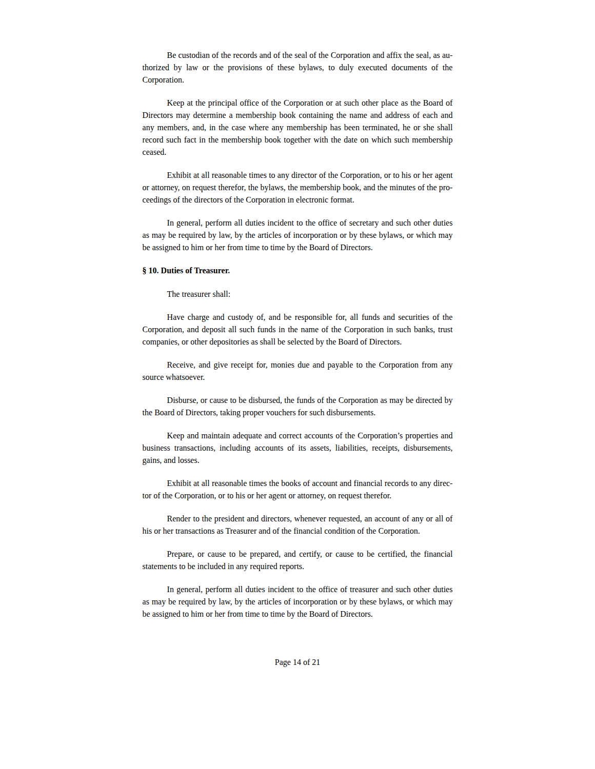Be custodian of the records and of the seal of the Corporation and affix the seal, as authorized by law or the provisions of these bylaws, to duly executed documents of the Corporation.
Keep at the principal office of the Corporation or at such other place as the Board of Directors may determine a membership book containing the name and address of each and any members, and, in the case where any membership has been terminated, he or she shall record such fact in the membership book together with the date on which such membership ceased.
Exhibit at all reasonable times to any director of the Corporation, or to his or her agent or attorney, on request therefor, the bylaws, the membership book, and the minutes of the proceedings of the directors of the Corporation in electronic format.
In general, perform all duties incident to the office of secretary and such other duties as may be required by law, by the articles of incorporation or by these bylaws, or which may be assigned to him or her from time to time by the Board of Directors.
§ 10. Duties of Treasurer.
The treasurer shall:
Have charge and custody of, and be responsible for, all funds and securities of the Corporation, and deposit all such funds in the name of the Corporation in such banks, trust companies, or other depositories as shall be selected by the Board of Directors.
Receive, and give receipt for, monies due and payable to the Corporation from any source whatsoever.
Disburse, or cause to be disbursed, the funds of the Corporation as may be directed by the Board of Directors, taking proper vouchers for such disbursements.
Keep and maintain adequate and correct accounts of the Corporation’s properties and business transactions, including accounts of its assets, liabilities, receipts, disbursements, gains, and losses.
Exhibit at all reasonable times the books of account and financial records to any director of the Corporation, or to his or her agent or attorney, on request therefor.
Render to the president and directors, whenever requested, an account of any or all of his or her transactions as Treasurer and of the financial condition of the Corporation.
Prepare, or cause to be prepared, and certify, or cause to be certified, the financial statements to be included in any required reports.
In general, perform all duties incident to the office of treasurer and such other duties as may be required by law, by the articles of incorporation or by these bylaws, or which may be assigned to him or her from time to time by the Board of Directors.
Page 14 of 21